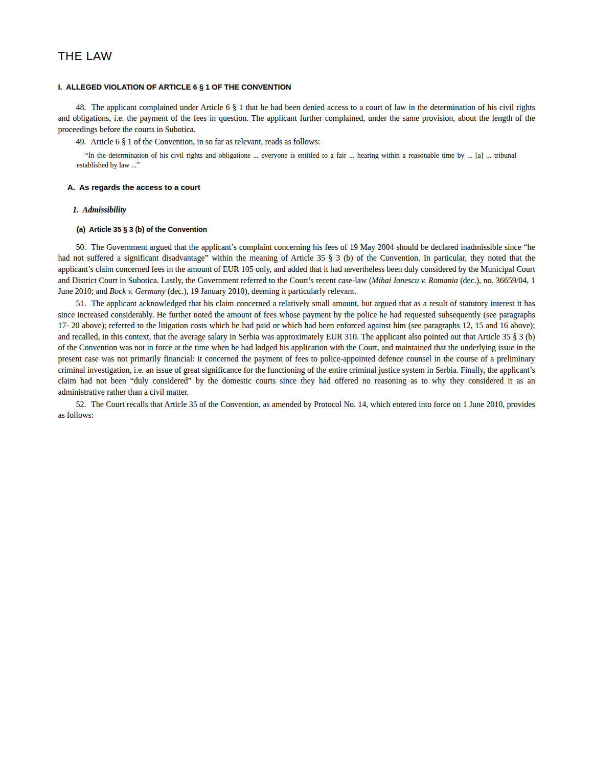THE LAW
I. ALLEGED VIOLATION OF ARTICLE 6 § 1 OF THE CONVENTION
48. The applicant complained under Article 6 § 1 that he had been denied access to a court of law in the determination of his civil rights and obligations, i.e. the payment of the fees in question. The applicant further complained, under the same provision, about the length of the proceedings before the courts in Subotica.
49. Article 6 § 1 of the Convention, in so far as relevant, reads as follows:
“In the determination of his civil rights and obligations ... everyone is entitled to a fair ... hearing within a reasonable time by ... [a] ... tribunal established by law ...”
A. As regards the access to a court
1. Admissibility
(a) Article 35 § 3 (b) of the Convention
50. The Government argued that the applicant’s complaint concerning his fees of 19 May 2004 should be declared inadmissible since “he had not suffered a significant disadvantage” within the meaning of Article 35 § 3 (b) of the Convention. In particular, they noted that the applicant’s claim concerned fees in the amount of EUR 105 only, and added that it had nevertheless been duly considered by the Municipal Court and District Court in Subotica. Lastly, the Government referred to the Court’s recent case-law (Mihai Ionescu v. Romania (dec.), no. 36659/04, 1 June 2010; and Bock v. Germany (dec.), 19 January 2010), deeming it particularly relevant.
51. The applicant acknowledged that his claim concerned a relatively small amount, but argued that as a result of statutory interest it has since increased considerably. He further noted the amount of fees whose payment by the police he had requested subsequently (see paragraphs 17- 20 above); referred to the litigation costs which he had paid or which had been enforced against him (see paragraphs 12, 15 and 16 above); and recalled, in this context, that the average salary in Serbia was approximately EUR 310. The applicant also pointed out that Article 35 § 3 (b) of the Convention was not in force at the time when he had lodged his application with the Court, and maintained that the underlying issue in the present case was not primarily financial: it concerned the payment of fees to police-appointed defence counsel in the course of a preliminary criminal investigation, i.e. an issue of great significance for the functioning of the entire criminal justice system in Serbia. Finally, the applicant’s claim had not been “duly considered” by the domestic courts since they had offered no reasoning as to why they considered it as an administrative rather than a civil matter.
52. The Court recalls that Article 35 of the Convention, as amended by Protocol No. 14, which entered into force on 1 June 2010, provides as follows: